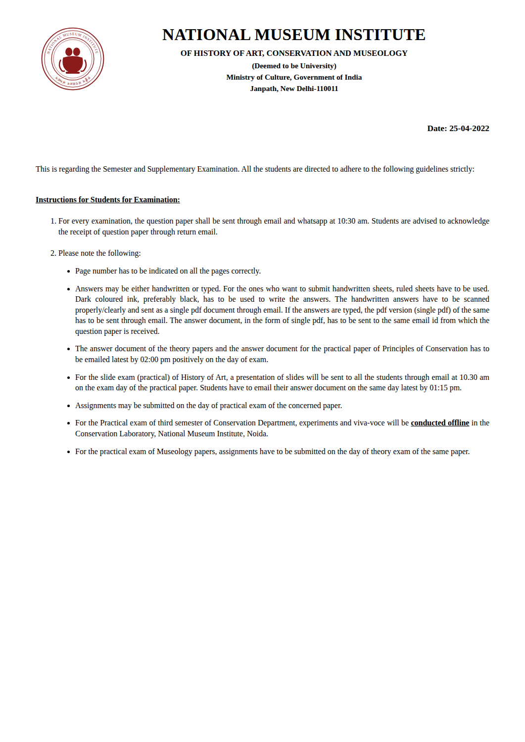NATIONAL MUSEUM INSTITUTE राष्ट्रीय संग्रहालय संस्थान
NATIONAL MUSEUM INSTITUTE
OF HISTORY OF ART, CONSERVATION AND MUSEOLOGY
(Deemed to be University)
Ministry of Culture, Government of India
Janpath, New Delhi-110011
Date: 25-04-2022
This is regarding the Semester and Supplementary Examination. All the students are directed to adhere to the following guidelines strictly:
Instructions for Students for Examination:
For every examination, the question paper shall be sent through email and whatsapp at 10:30 am. Students are advised to acknowledge the receipt of question paper through return email.
Please note the following:
Page number has to be indicated on all the pages correctly.
Answers may be either handwritten or typed. For the ones who want to submit handwritten sheets, ruled sheets have to be used. Dark coloured ink, preferably black, has to be used to write the answers. The handwritten answers have to be scanned properly/clearly and sent as a single pdf document through email. If the answers are typed, the pdf version (single pdf) of the same has to be sent through email. The answer document, in the form of single pdf, has to be sent to the same email id from which the question paper is received.
The answer document of the theory papers and the answer document for the practical paper of Principles of Conservation has to be emailed latest by 02:00 pm positively on the day of exam.
For the slide exam (practical) of History of Art, a presentation of slides will be sent to all the students through email at 10.30 am on the exam day of the practical paper. Students have to email their answer document on the same day latest by 01:15 pm.
Assignments may be submitted on the day of practical exam of the concerned paper.
For the Practical exam of third semester of Conservation Department, experiments and viva-voce will be conducted offline in the Conservation Laboratory, National Museum Institute, Noida.
For the practical exam of Museology papers, assignments have to be submitted on the day of theory exam of the same paper.